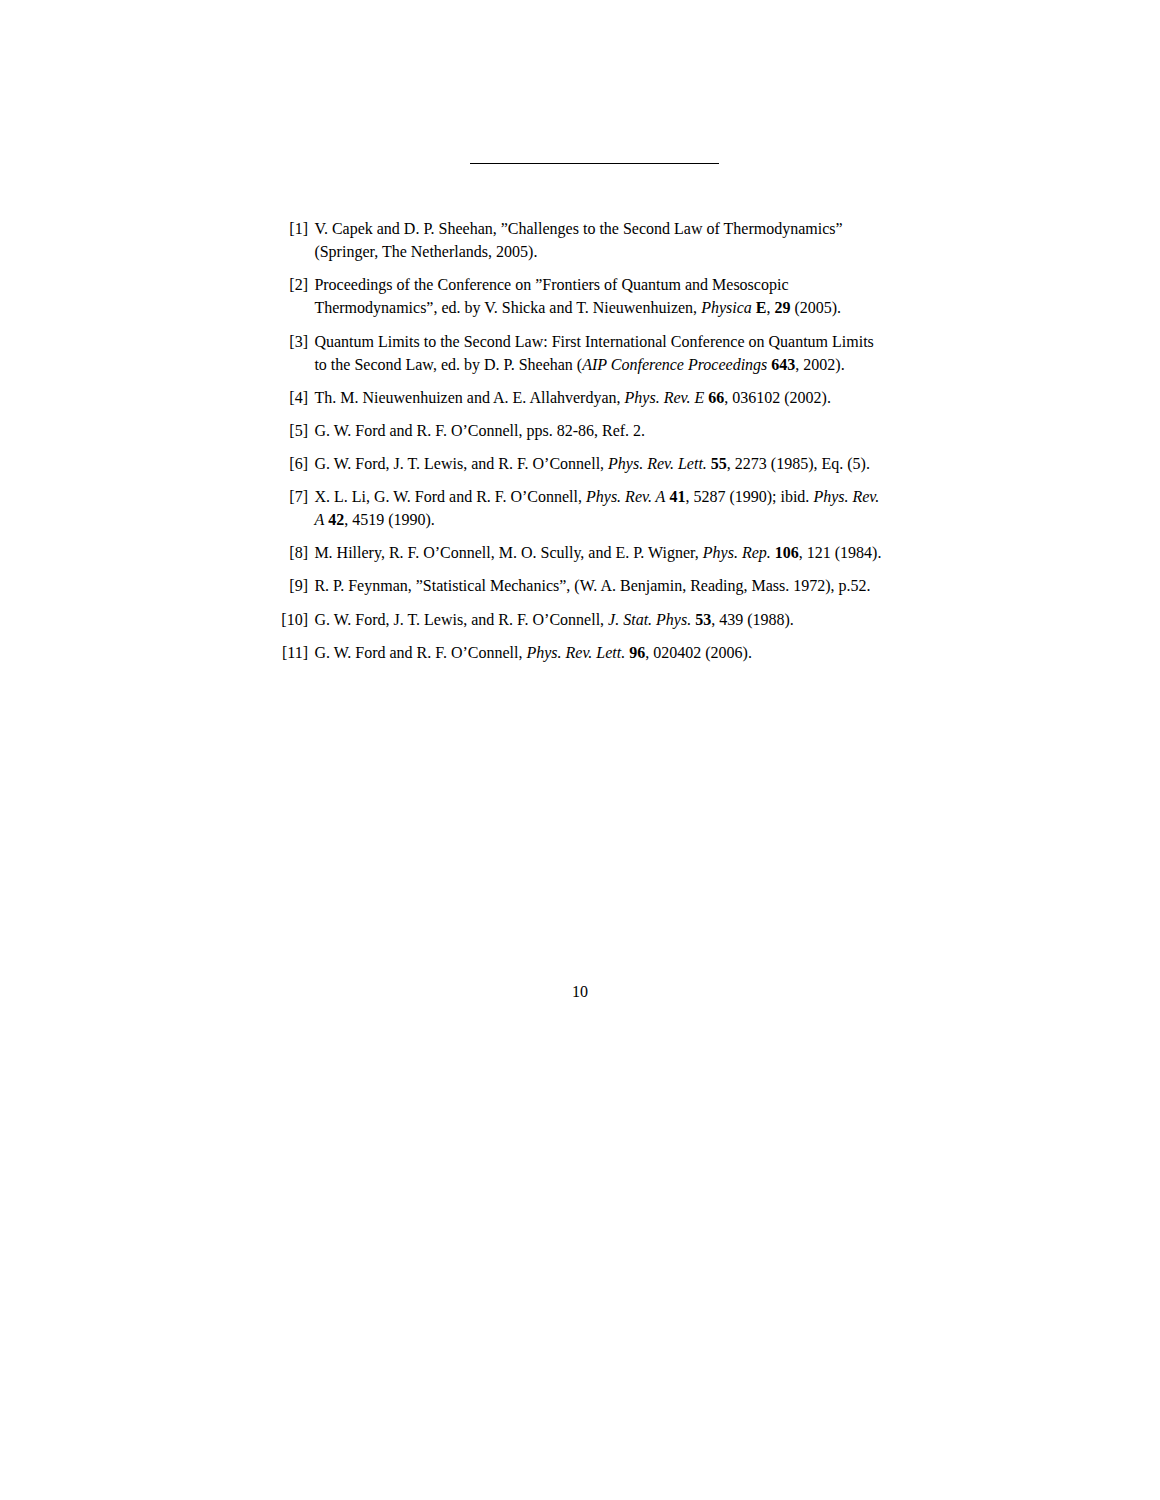[1] V. Capek and D. P. Sheehan, ”Challenges to the Second Law of Thermodynamics” (Springer, The Netherlands, 2005).
[2] Proceedings of the Conference on ”Frontiers of Quantum and Mesoscopic Thermodynamics”, ed. by V. Shicka and T. Nieuwenhuizen, Physica E, 29 (2005).
[3] Quantum Limits to the Second Law: First International Conference on Quantum Limits to the Second Law, ed. by D. P. Sheehan (AIP Conference Proceedings 643, 2002).
[4] Th. M. Nieuwenhuizen and A. E. Allahverdyan, Phys. Rev. E 66, 036102 (2002).
[5] G. W. Ford and R. F. O’Connell, pps. 82-86, Ref. 2.
[6] G. W. Ford, J. T. Lewis, and R. F. O’Connell, Phys. Rev. Lett. 55, 2273 (1985), Eq. (5).
[7] X. L. Li, G. W. Ford and R. F. O’Connell, Phys. Rev. A 41, 5287 (1990); ibid. Phys. Rev. A 42, 4519 (1990).
[8] M. Hillery, R. F. O’Connell, M. O. Scully, and E. P. Wigner, Phys. Rep. 106, 121 (1984).
[9] R. P. Feynman, ”Statistical Mechanics”, (W. A. Benjamin, Reading, Mass. 1972), p.52.
[10] G. W. Ford, J. T. Lewis, and R. F. O’Connell, J. Stat. Phys. 53, 439 (1988).
[11] G. W. Ford and R. F. O’Connell, Phys. Rev. Lett. 96, 020402 (2006).
10